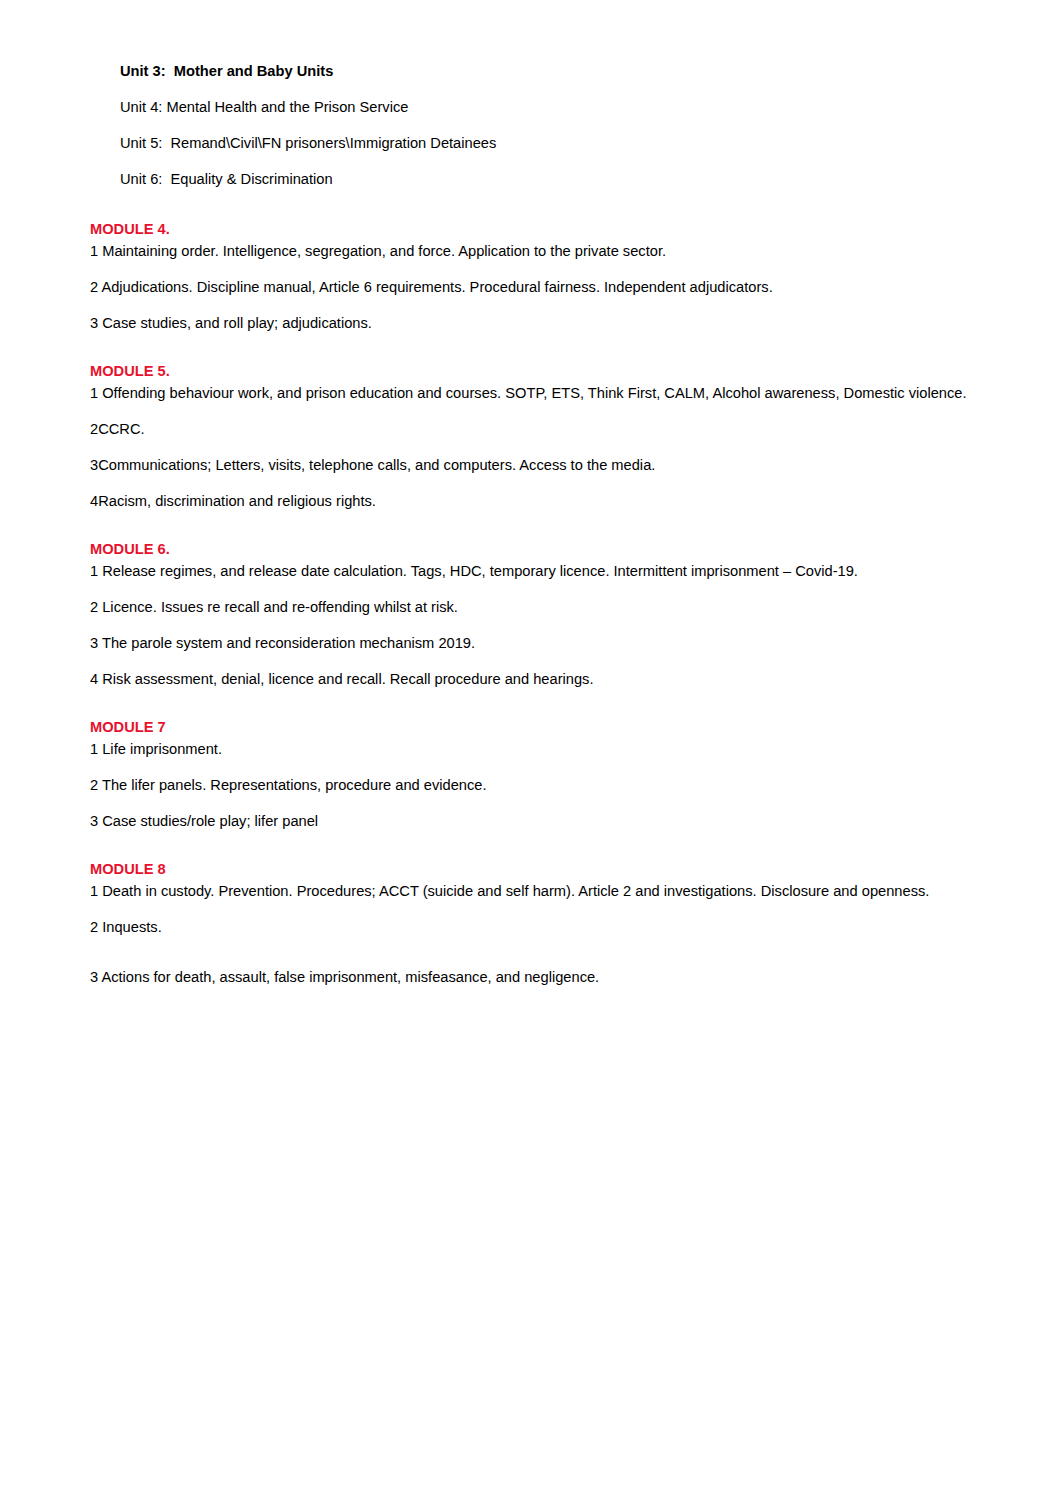Unit 3: Mother and Baby Units
Unit 4: Mental Health and the Prison Service
Unit 5: Remand\Civil\FN prisoners\Immigration Detainees
Unit 6: Equality & Discrimination
MODULE 4.
1 Maintaining order. Intelligence, segregation, and force. Application to the private sector.
2 Adjudications. Discipline manual, Article 6 requirements. Procedural fairness. Independent adjudicators.
3 Case studies, and roll play; adjudications.
MODULE 5.
1 Offending behaviour work, and prison education and courses. SOTP, ETS, Think First, CALM, Alcohol awareness, Domestic violence.
2CCRC.
3Communications; Letters, visits, telephone calls, and computers. Access to the media.
4Racism, discrimination and religious rights.
MODULE 6.
1 Release regimes, and release date calculation. Tags, HDC, temporary licence. Intermittent imprisonment – Covid-19.
2 Licence. Issues re recall and re-offending whilst at risk.
3 The parole system and reconsideration mechanism 2019.
4 Risk assessment, denial, licence and recall. Recall procedure and hearings.
MODULE 7
1 Life imprisonment.
2 The lifer panels. Representations, procedure and evidence.
3 Case studies/role play; lifer panel
MODULE 8
1 Death in custody. Prevention. Procedures; ACCT (suicide and self harm). Article 2 and investigations. Disclosure and openness.
2 Inquests.
3 Actions for death, assault, false imprisonment, misfeasance, and negligence.